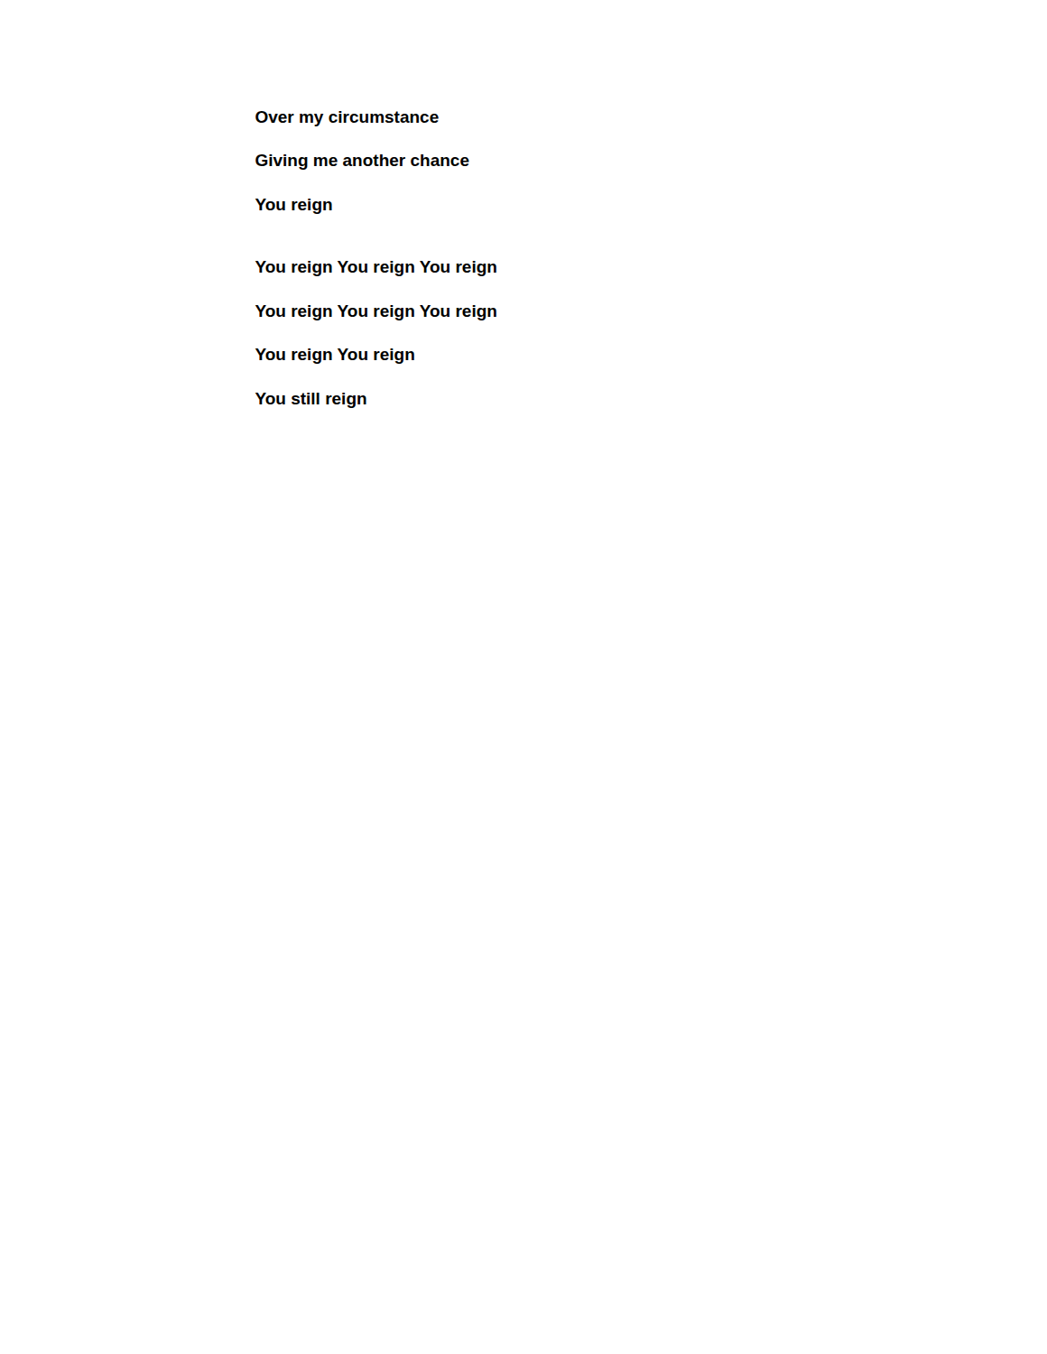Over my circumstance
Giving me another chance
You reign
You reign You reign You reign
You reign You reign You reign
You reign You reign
You still reign